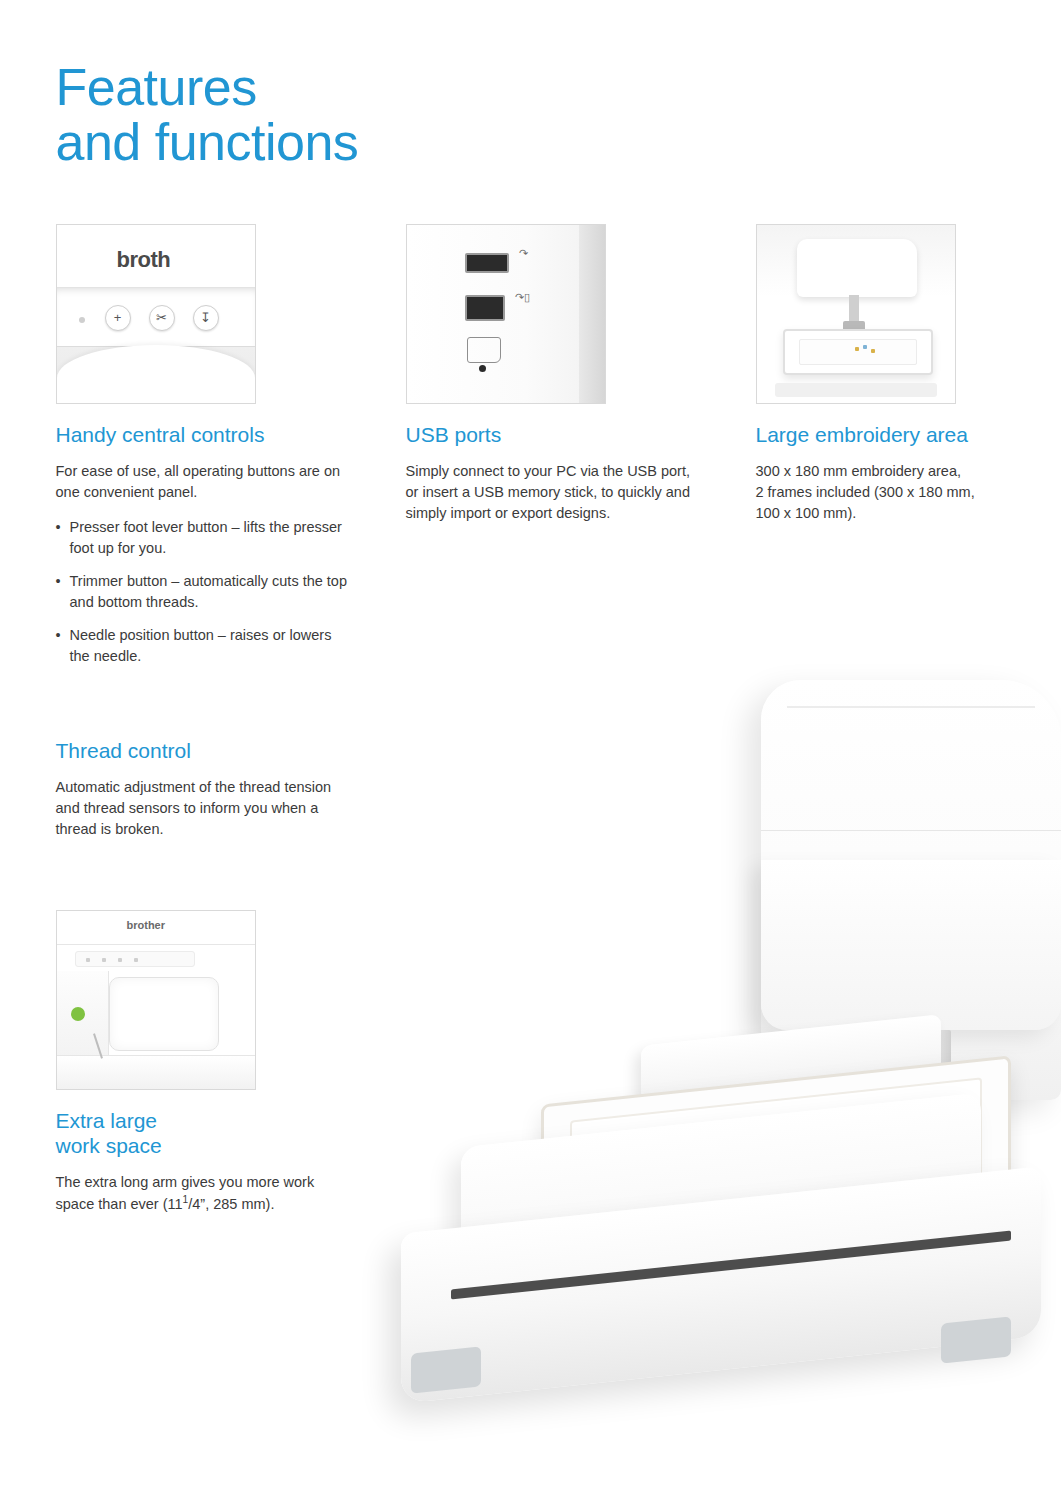Features
and functions
broth
+ ✂ ↧
Handy central controls
For ease of use, all operating buttons are on one convenient panel.
Presser foot lever button – lifts the presser foot up for you.
Trimmer button – automatically cuts the top and bottom threads.
Needle position button – raises or lowers the needle.
Thread control
Automatic adjustment of the thread tension and thread sensors to inform you when a thread is broken.
brother
Extra large
work space
The extra long arm gives you more work space than ever (111/4”, 285 mm).
↷ ↷▯
USB ports
Simply connect to your PC via the USB port, or insert a USB memory stick, to quickly and simply import or export designs.
Large embroidery area
300 x 180 mm embroidery area,
2 frames included (300 x 180 mm,
100 x 100 mm).